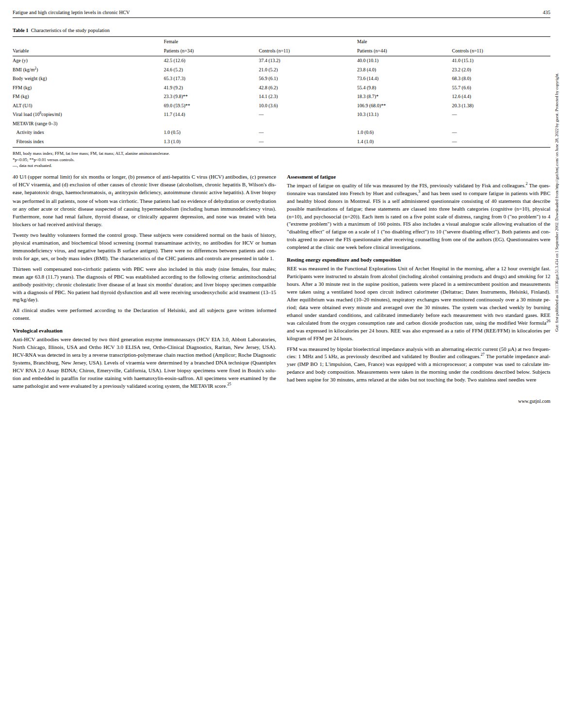Fatigue and high circulating leptin levels in chronic HCV 435
Gut: first published as 10.1136/gut.51.3.434 on 1 September 2002. Downloaded from http://gut.bmj.com/ on June 28, 2022 by guest. Protected by copyright.
Table 1 Characteristics of the study population
| | Female | Male |
| --- | --- | --- |
| Variable | Patients (n=34) | Controls (n=11) | Patients (n=44) | Controls (n=11) |
| Age (y) | 42.5 (12.6) | 37.4 (13.2) | 40.0 (10.1) | 41.0 (15.1) |
| BMI (kg/m 2 ) | 24.6 (5.2) | 21.0 (5.2) | 23.8 (4.0) | 23.2 (2.0) |
| Body weight (kg) | 65.3 (17.3) | 56.9 (6.1) | 73.6 (14.4) | 68.3 (8.0) |
| FFM (kg) | 41.9 (9.2) | 42.8 (6.2) | 55.4 (9.8) | 55.7 (6.6) |
| FM (kg) | 23.3 (9.8)** | 14.1 (2.3) | 18.3 (8.7)* | 12.6 (4.4) |
| ALT (U/l) | 69.0 (59.5)** | 10.0 (3.6) | 106.9 (68.0)** | 20.3 (1.38) |
| Viral load (10 6 copies/ml) | 11.7 (14.4) | — | 10.3 (13.1) | — |
| METAVIR (range 0–3) | | | | |
| Activity index | 1.0 (0.5) | — | 1.0 (0.6) | — |
| Fibrosis index | 1.3 (1.0) | — | 1.4 (1.0) | — |
BMI, body mass index; FFM, fat free mass; FM, fat mass; ALT, alanine aminotransferase.
*p<0.05; **p<0.01 versus controls.
—, data not evaluated.
40 U/l (upper normal limit) for six months or longer, (b) presence of anti-hepatitis C virus (HCV) antibodies, (c) presence of HCV viraemia, and (d) exclusion of other causes of chronic liver disease (alcoholism, chronic hepatitis B, Wilson's disease, hepatotoxic drugs, haemochromatosis, α1 antitrypsin deficiency, autoimmune chronic active hepatitis). A liver biopsy was performed in all patients, none of whom was cirrhotic. These patients had no evidence of dehydration or overhydration or any other acute or chronic disease suspected of causing hypermetabolism (including human immunodeficiency virus). Furthermore, none had renal failure, thyroid disease, or clinically apparent depression, and none was treated with beta blockers or had received antiviral therapy.
Twenty two healthy volunteers formed the control group. These subjects were considered normal on the basis of history, physical examination, and biochemical blood screening (normal transaminase activity, no antibodies for HCV or human immunodeficiency virus, and negative hepatitis B surface antigen). There were no differences between patients and controls for age, sex, or body mass index (BMI). The characteristics of the CHC patients and controls are presented in table 1.
Thirteen well compensated non-cirrhotic patients with PBC were also included in this study (nine females, four males; mean age 63.8 (11.7) years). The diagnosis of PBC was established according to the following criteria: antimitochondrial antibody positivity; chronic cholestatic liver disease of at least six months' duration; and liver biopsy specimen compatible with a diagnosis of PBC. No patient had thyroid dysfunction and all were receiving ursodeoxycholic acid treatment (13–15 mg/kg/day).
All clinical studies were performed according to the Declaration of Helsinki, and all subjects gave written informed consent.
Virological evaluation
Anti-HCV antibodies were detected by two third generation enzyme immunoassays (HCV EIA 3.0, Abbott Laboratories, North Chicago, Illinois, USA and Ortho HCV 3.0 ELISA test, Ortho-Clinical Diagnostics, Raritan, New Jersey, USA). HCV-RNA was detected in sera by a reverse transcription-polymerase chain reaction method (Amplicor; Roche Diagnostic Systems, Branchburg, New Jersey, USA). Levels of viraemia were determined by a branched DNA technique (Quantiplex HCV RNA 2.0 Assay BDNA; Chiron, Emeryville, California, USA). Liver biopsy specimens were fixed in Bouin's solution and embedded in paraffin for routine staining with haematoxylin-eosin-saffron. All specimens were examined by the same pathologist and were evaluated by a previously validated scoring system, the METAVIR score.25
Assessment of fatigue
The impact of fatigue on quality of life was measured by the FIS, previously validated by Fisk and colleagues.2 The questionnaire was translated into French by Huet and colleagues,3 and has been used to compare fatigue in patients with PBC and healthy blood donors in Montreal. FIS is a self administered questionnaire consisting of 40 statements that describe possible manifestations of fatigue; these statements are classed into three health categories (cognitive (n=10), physical (n=10), and psychosocial (n=20)). Each item is rated on a five point scale of distress, ranging from 0 ("no problem") to 4 ("extreme problem") with a maximum of 160 points. FIS also includes a visual analogue scale allowing evaluation of the "disabling effect" of fatigue on a scale of 1 ("no disabling effect") to 10 ("severe disabling effect"). Both patients and controls agreed to answer the FIS questionnaire after receiving counselling from one of the authors (EG). Questionnaires were completed at the clinic one week before clinical investigations.
Resting energy expenditure and body composition
REE was measured in the Functional Explorations Unit of Archet Hospital in the morning, after a 12 hour overnight fast. Participants were instructed to abstain from alcohol (including alcohol containing products and drugs) and smoking for 12 hours. After a 30 minute rest in the supine position, patients were placed in a semirecumbent position and measurements were taken using a ventilated hood open circuit indirect calorimeter (Deltatrac; Datex Instruments, Helsinki, Finland). After equilibrium was reached (10–20 minutes), respiratory exchanges were monitored continuously over a 30 minute period; data were obtained every minute and averaged over the 30 minutes. The system was checked weekly by burning ethanol under standard conditions, and calibrated immediately before each measurement with two standard gases. REE was calculated from the oxygen consumption rate and carbon dioxide production rate, using the modified Weir formula26 and was expressed in kilocalories per 24 hours. REE was also expressed as a ratio of FFM (REE/FFM) in kilocalories per kilogram of FFM per 24 hours.
FFM was measured by bipolar bioelectrical impedance analysis with an alternating electric current (50 µA) at two frequencies: 1 MHz and 5 kHz, as previously described and validated by Boulier and colleagues.27 The portable impedance analyser (IMP BO 1; L'impulsion, Caen, France) was equipped with a microprocessor; a computer was used to calculate impedance and body composition. Measurements were taken in the morning under the conditions described below. Subjects had been supine for 30 minutes, arms relaxed at the sides but not touching the body. Two stainless steel needles were
www.gutjnl.com